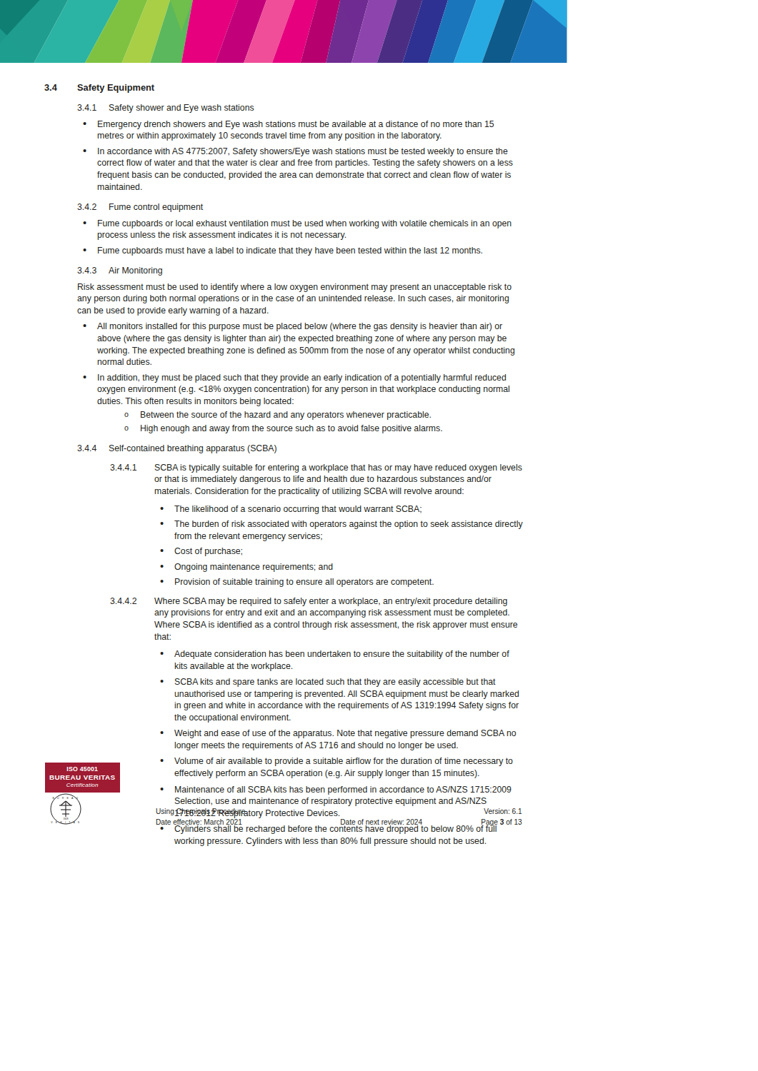3.4 Safety Equipment
3.4.1 Safety shower and Eye wash stations
Emergency drench showers and Eye wash stations must be available at a distance of no more than 15 metres or within approximately 10 seconds travel time from any position in the laboratory.
In accordance with AS 4775:2007, Safety showers/Eye wash stations must be tested weekly to ensure the correct flow of water and that the water is clear and free from particles. Testing the safety showers on a less frequent basis can be conducted, provided the area can demonstrate that correct and clean flow of water is maintained.
3.4.2 Fume control equipment
Fume cupboards or local exhaust ventilation must be used when working with volatile chemicals in an open process unless the risk assessment indicates it is not necessary.
Fume cupboards must have a label to indicate that they have been tested within the last 12 months.
3.4.3 Air Monitoring
Risk assessment must be used to identify where a low oxygen environment may present an unacceptable risk to any person during both normal operations or in the case of an unintended release. In such cases, air monitoring can be used to provide early warning of a hazard.
All monitors installed for this purpose must be placed below (where the gas density is heavier than air) or above (where the gas density is lighter than air) the expected breathing zone of where any person may be working. The expected breathing zone is defined as 500mm from the nose of any operator whilst conducting normal duties.
In addition, they must be placed such that they provide an early indication of a potentially harmful reduced oxygen environment (e.g. <18% oxygen concentration) for any person in that workplace conducting normal duties. This often results in monitors being located:
Between the source of the hazard and any operators whenever practicable.
High enough and away from the source such as to avoid false positive alarms.
3.4.4 Self-contained breathing apparatus (SCBA)
3.4.4.1 SCBA is typically suitable for entering a workplace that has or may have reduced oxygen levels or that is immediately dangerous to life and health due to hazardous substances and/or materials. Consideration for the practicality of utilizing SCBA will revolve around:
The likelihood of a scenario occurring that would warrant SCBA;
The burden of risk associated with operators against the option to seek assistance directly from the relevant emergency services;
Cost of purchase;
Ongoing maintenance requirements; and
Provision of suitable training to ensure all operators are competent.
3.4.4.2 Where SCBA may be required to safely enter a workplace, an entry/exit procedure detailing any provisions for entry and exit and an accompanying risk assessment must be completed. Where SCBA is identified as a control through risk assessment, the risk approver must ensure that:
Adequate consideration has been undertaken to ensure the suitability of the number of kits available at the workplace.
SCBA kits and spare tanks are located such that they are easily accessible but that unauthorised use or tampering is prevented. All SCBA equipment must be clearly marked in green and white in accordance with the requirements of AS 1319:1994 Safety signs for the occupational environment.
Weight and ease of use of the apparatus. Note that negative pressure demand SCBA no longer meets the requirements of AS 1716 and should no longer be used.
Volume of air available to provide a suitable airflow for the duration of time necessary to effectively perform an SCBA operation (e.g. Air supply longer than 15 minutes).
Maintenance of all SCBA kits has been performed in accordance to AS/NZS 1715:2009 Selection, use and maintenance of respiratory protective equipment and AS/NZS 1716:2012 Respiratory Protective Devices.
Cylinders shall be recharged before the contents have dropped to below 80% of full working pressure. Cylinders with less than 80% full pressure should not be used.
| ISO 45001 BUREAU VERITAS Certification B U R E A U V E R I T A S 1828 | Using Chemicals Procedure Date effective: March 2021 | Date of next review: 2024 | Version: 6.1 Page 3 of 13 |